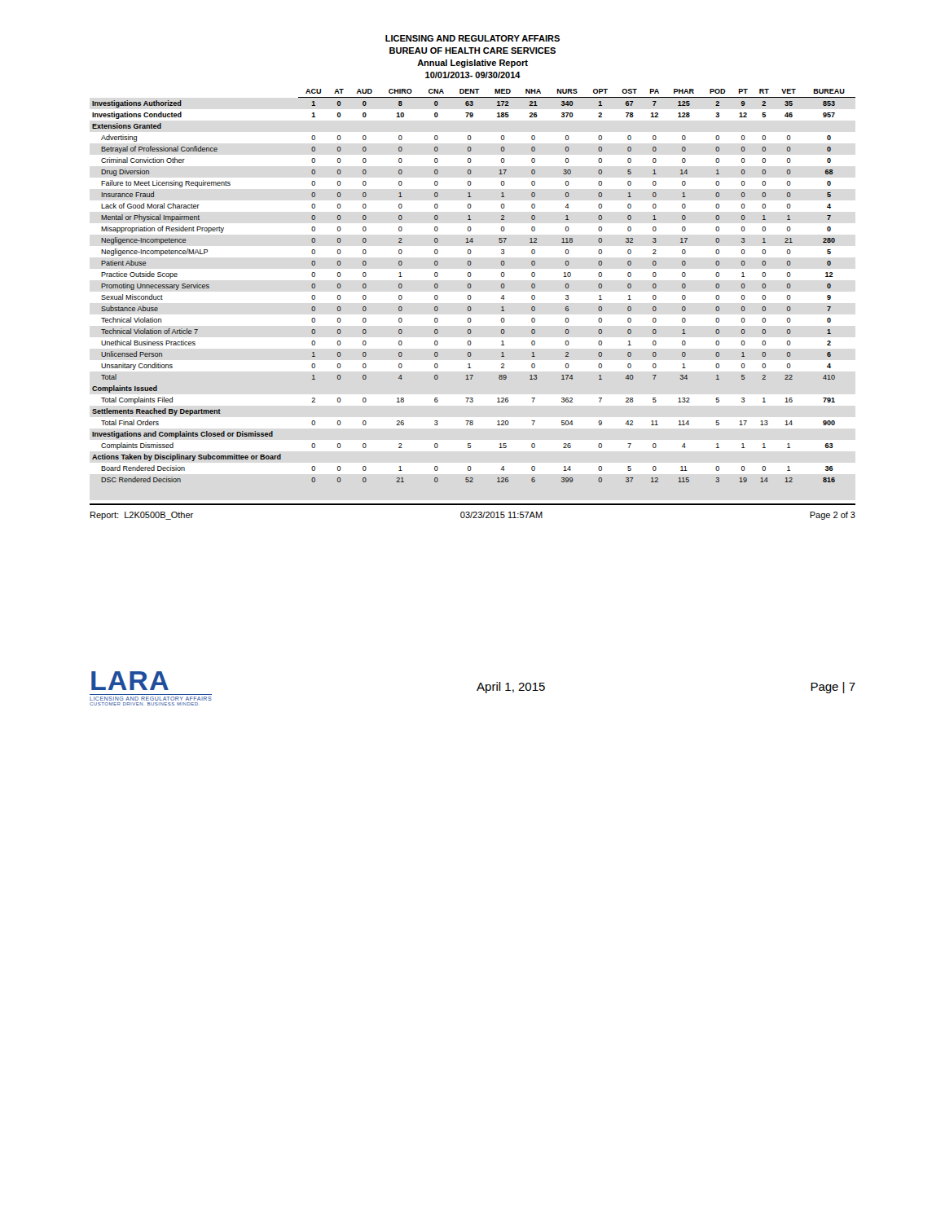LICENSING AND REGULATORY AFFAIRS
BUREAU OF HEALTH CARE SERVICES
Annual Legislative Report
10/01/2013- 09/30/2014
| | ACU | AT | AUD | CHIRO | CNA | DENT | MED | NHA | NURS | OPT | OST | PA | PHAR | POD | PT | RT | VET | BUREAU |
| --- | --- | --- | --- | --- | --- | --- | --- | --- | --- | --- | --- | --- | --- | --- | --- | --- | --- | --- |
| Investigations Authorized | 1 | 0 | 0 | 8 | 0 | 63 | 172 | 21 | 340 | 1 | 67 | 7 | 125 | 2 | 9 | 2 | 35 | 853 |
| Investigations Conducted | 1 | 0 | 0 | 10 | 0 | 79 | 185 | 26 | 370 | 2 | 78 | 12 | 128 | 3 | 12 | 5 | 46 | 957 |
| Extensions Granted |
| Advertising | 0 | 0 | 0 | 0 | 0 | 0 | 0 | 0 | 0 | 0 | 0 | 0 | 0 | 0 | 0 | 0 | 0 | 0 |
| Betrayal of Professional Confidence | 0 | 0 | 0 | 0 | 0 | 0 | 0 | 0 | 0 | 0 | 0 | 0 | 0 | 0 | 0 | 0 | 0 | 0 |
| Criminal Conviction Other | 0 | 0 | 0 | 0 | 0 | 0 | 0 | 0 | 0 | 0 | 0 | 0 | 0 | 0 | 0 | 0 | 0 | 0 |
| Drug Diversion | 0 | 0 | 0 | 0 | 0 | 0 | 17 | 0 | 30 | 0 | 5 | 1 | 14 | 1 | 0 | 0 | 0 | 68 |
| Failure to Meet Licensing Requirements | 0 | 0 | 0 | 0 | 0 | 0 | 0 | 0 | 0 | 0 | 0 | 0 | 0 | 0 | 0 | 0 | 0 | 0 |
| Insurance Fraud | 0 | 0 | 0 | 1 | 0 | 1 | 1 | 0 | 0 | 0 | 1 | 0 | 1 | 0 | 0 | 0 | 0 | 5 |
| Lack of Good Moral Character | 0 | 0 | 0 | 0 | 0 | 0 | 0 | 0 | 4 | 0 | 0 | 0 | 0 | 0 | 0 | 0 | 0 | 4 |
| Mental or Physical Impairment | 0 | 0 | 0 | 0 | 0 | 1 | 2 | 0 | 1 | 0 | 0 | 1 | 0 | 0 | 0 | 1 | 1 | 7 |
| Misappropriation of Resident Property | 0 | 0 | 0 | 0 | 0 | 0 | 0 | 0 | 0 | 0 | 0 | 0 | 0 | 0 | 0 | 0 | 0 | 0 |
| Negligence-Incompetence | 0 | 0 | 0 | 2 | 0 | 14 | 57 | 12 | 118 | 0 | 32 | 3 | 17 | 0 | 3 | 1 | 21 | 280 |
| Negligence-Incompetence/MALP | 0 | 0 | 0 | 0 | 0 | 0 | 3 | 0 | 0 | 0 | 0 | 2 | 0 | 0 | 0 | 0 | 0 | 5 |
| Patient Abuse | 0 | 0 | 0 | 0 | 0 | 0 | 0 | 0 | 0 | 0 | 0 | 0 | 0 | 0 | 0 | 0 | 0 | 0 |
| Practice Outside Scope | 0 | 0 | 0 | 1 | 0 | 0 | 0 | 0 | 10 | 0 | 0 | 0 | 0 | 0 | 1 | 0 | 0 | 12 |
| Promoting Unnecessary Services | 0 | 0 | 0 | 0 | 0 | 0 | 0 | 0 | 0 | 0 | 0 | 0 | 0 | 0 | 0 | 0 | 0 | 0 |
| Sexual Misconduct | 0 | 0 | 0 | 0 | 0 | 0 | 4 | 0 | 3 | 1 | 1 | 0 | 0 | 0 | 0 | 0 | 0 | 9 |
| Substance Abuse | 0 | 0 | 0 | 0 | 0 | 0 | 1 | 0 | 6 | 0 | 0 | 0 | 0 | 0 | 0 | 0 | 0 | 7 |
| Technical Violation | 0 | 0 | 0 | 0 | 0 | 0 | 0 | 0 | 0 | 0 | 0 | 0 | 0 | 0 | 0 | 0 | 0 | 0 |
| Technical Violation of Article 7 | 0 | 0 | 0 | 0 | 0 | 0 | 0 | 0 | 0 | 0 | 0 | 0 | 1 | 0 | 0 | 0 | 0 | 1 |
| Unethical Business Practices | 0 | 0 | 0 | 0 | 0 | 0 | 1 | 0 | 0 | 0 | 1 | 0 | 0 | 0 | 0 | 0 | 0 | 2 |
| Unlicensed Person | 1 | 0 | 0 | 0 | 0 | 0 | 1 | 1 | 2 | 0 | 0 | 0 | 0 | 0 | 1 | 0 | 0 | 6 |
| Unsanitary Conditions | 0 | 0 | 0 | 0 | 0 | 1 | 2 | 0 | 0 | 0 | 0 | 0 | 1 | 0 | 0 | 0 | 0 | 4 |
| Total | 1 | 0 | 0 | 4 | 0 | 17 | 89 | 13 | 174 | 1 | 40 | 7 | 34 | 1 | 5 | 2 | 22 | 410 |
| Complaints Issued |
| Total Complaints Filed | 2 | 0 | 0 | 18 | 6 | 73 | 126 | 7 | 362 | 7 | 28 | 5 | 132 | 5 | 3 | 1 | 16 | 791 |
| Settlements Reached By Department |
| Total Final Orders | 0 | 0 | 0 | 26 | 3 | 78 | 120 | 7 | 504 | 9 | 42 | 11 | 114 | 5 | 17 | 13 | 14 | 900 |
| Investigations and Complaints Closed or Dismissed |
| Complaints Dismissed | 0 | 0 | 0 | 2 | 0 | 5 | 15 | 0 | 26 | 0 | 7 | 0 | 4 | 1 | 1 | 1 | 1 | 63 |
| Actions Taken by Disciplinary Subcommittee or Board |
| Board Rendered Decision | 0 | 0 | 0 | 1 | 0 | 0 | 4 | 0 | 14 | 0 | 5 | 0 | 11 | 0 | 0 | 0 | 1 | 36 |
| DSC Rendered Decision | 0 | 0 | 0 | 21 | 0 | 52 | 126 | 6 | 399 | 0 | 37 | 12 | 115 | 3 | 19 | 14 | 12 | 816 |
Report: L2K0500B_Other 03/23/2015 11:57AM Page 2 of 3
LARA
LICENSING AND REGULATORY AFFAIRS
CUSTOMER DRIVEN. BUSINESS MINDED.
April 1, 2015
Page | 7